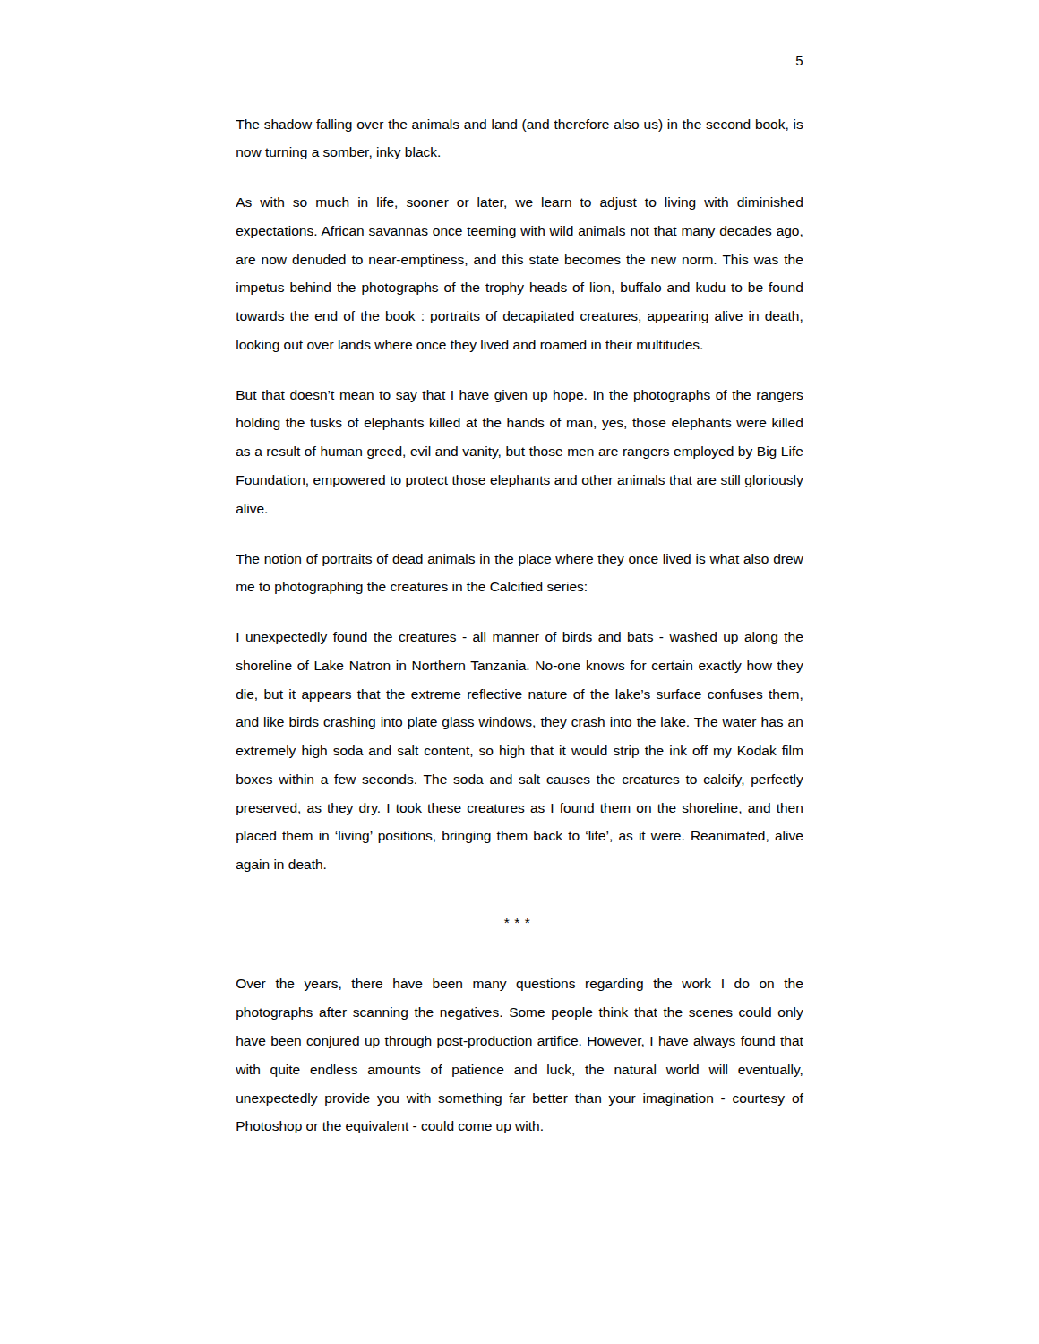5
The shadow falling over the animals and land (and therefore also us) in the second book, is now turning a somber, inky black.
As with so much in life, sooner or later, we learn to adjust to living with diminished expectations. African savannas once teeming with wild animals not that many decades ago, are now denuded to near-emptiness, and this state becomes the new norm. This was the impetus behind the photographs of the trophy heads of lion, buffalo and kudu to be found towards the end of the book : portraits of decapitated creatures, appearing alive in death, looking out over lands where once they lived and roamed in their multitudes.
But that doesn’t mean to say that I have given up hope. In the photographs of the rangers holding the tusks of elephants killed at the hands of man, yes, those elephants were killed as a result of human greed, evil and vanity, but those men are rangers employed by Big Life Foundation, empowered to protect those elephants and other animals that are still gloriously alive.
The notion of portraits of dead animals in the place where they once lived is what also drew me to photographing the creatures in the Calcified series:
I unexpectedly found the creatures - all manner of birds and bats - washed up along the shoreline of Lake Natron in Northern Tanzania. No-one knows for certain exactly how they die, but it appears that the extreme reflective nature of the lake’s surface confuses them, and like birds crashing into plate glass windows, they crash into the lake. The water has an extremely high soda and salt content, so high that it would strip the ink off my Kodak film boxes within a few seconds. The soda and salt causes the creatures to calcify, perfectly preserved, as they dry. I took these creatures as I found them on the shoreline, and then placed them in ‘living’ positions, bringing them back to ‘life’, as it were. Reanimated, alive again in death.
***
Over the years, there have been many questions regarding the work I do on the photographs after scanning the negatives. Some people think that the scenes could only have been conjured up through post-production artifice. However, I have always found that with quite endless amounts of patience and luck, the natural world will eventually, unexpectedly provide you with something far better than your imagination - courtesy of Photoshop or the equivalent - could come up with.